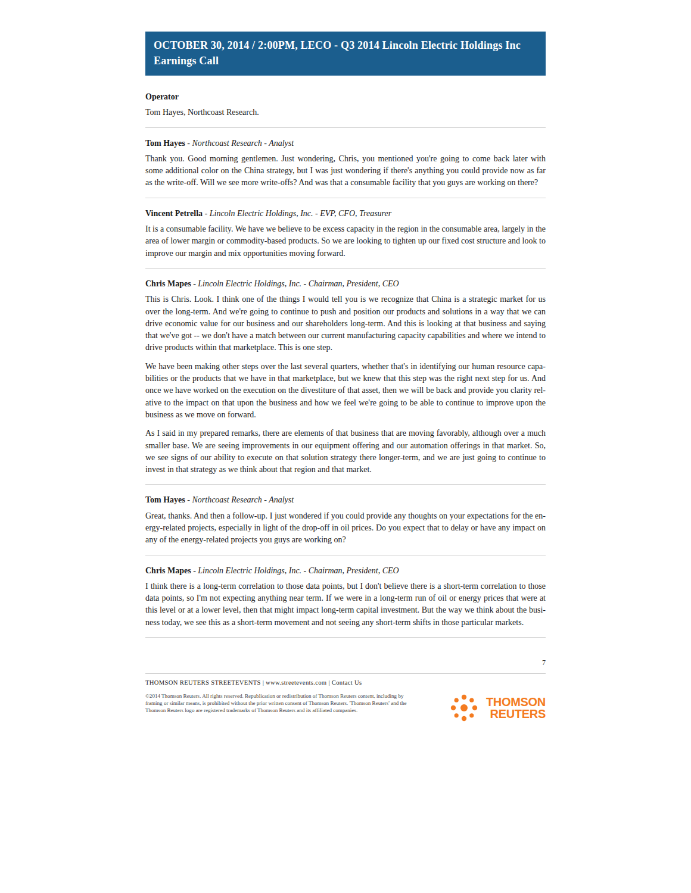OCTOBER 30, 2014 / 2:00PM, LECO - Q3 2014 Lincoln Electric Holdings Inc Earnings Call
Operator
Tom Hayes, Northcoast Research.
Tom Hayes - Northcoast Research - Analyst
Thank you. Good morning gentlemen. Just wondering, Chris, you mentioned you're going to come back later with some additional color on the China strategy, but I was just wondering if there's anything you could provide now as far as the write-off. Will we see more write-offs? And was that a consumable facility that you guys are working on there?
Vincent Petrella - Lincoln Electric Holdings, Inc. - EVP, CFO, Treasurer
It is a consumable facility. We have we believe to be excess capacity in the region in the consumable area, largely in the area of lower margin or commodity-based products. So we are looking to tighten up our fixed cost structure and look to improve our margin and mix opportunities moving forward.
Chris Mapes - Lincoln Electric Holdings, Inc. - Chairman, President, CEO
This is Chris. Look. I think one of the things I would tell you is we recognize that China is a strategic market for us over the long-term. And we're going to continue to push and position our products and solutions in a way that we can drive economic value for our business and our shareholders long-term. And this is looking at that business and saying that we've got -- we don't have a match between our current manufacturing capacity capabilities and where we intend to drive products within that marketplace. This is one step.
We have been making other steps over the last several quarters, whether that's in identifying our human resource capabilities or the products that we have in that marketplace, but we knew that this step was the right next step for us. And once we have worked on the execution on the divestiture of that asset, then we will be back and provide you clarity relative to the impact on that upon the business and how we feel we're going to be able to continue to improve upon the business as we move on forward.
As I said in my prepared remarks, there are elements of that business that are moving favorably, although over a much smaller base. We are seeing improvements in our equipment offering and our automation offerings in that market. So, we see signs of our ability to execute on that solution strategy there longer-term, and we are just going to continue to invest in that strategy as we think about that region and that market.
Tom Hayes - Northcoast Research - Analyst
Great, thanks. And then a follow-up. I just wondered if you could provide any thoughts on your expectations for the energy-related projects, especially in light of the drop-off in oil prices. Do you expect that to delay or have any impact on any of the energy-related projects you guys are working on?
Chris Mapes - Lincoln Electric Holdings, Inc. - Chairman, President, CEO
I think there is a long-term correlation to those data points, but I don't believe there is a short-term correlation to those data points, so I'm not expecting anything near term. If we were in a long-term run of oil or energy prices that were at this level or at a lower level, then that might impact long-term capital investment. But the way we think about the business today, we see this as a short-term movement and not seeing any short-term shifts in those particular markets.
7
THOMSON REUTERS STREETEVENTS | www.streetevents.com | Contact Us
©2014 Thomson Reuters. All rights reserved. Republication or redistribution of Thomson Reuters content, including by framing or similar means, is prohibited without the prior written consent of Thomson Reuters. 'Thomson Reuters' and the Thomson Reuters logo are registered trademarks of Thomson Reuters and its affiliated companies.
THOMSON REUTERS